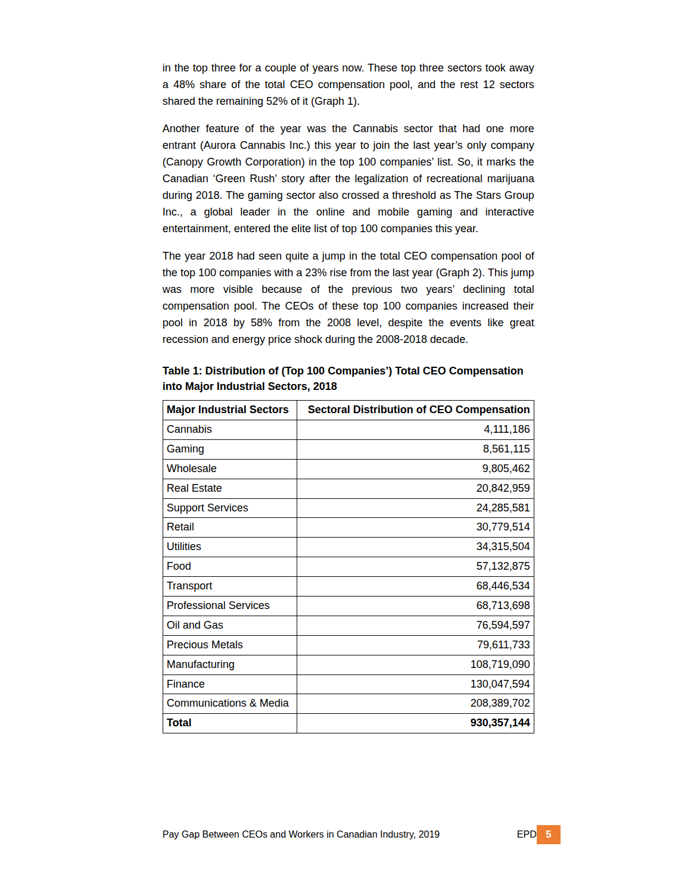in the top three for a couple of years now. These top three sectors took away a 48% share of the total CEO compensation pool, and the rest 12 sectors shared the remaining 52% of it (Graph 1).
Another feature of the year was the Cannabis sector that had one more entrant (Aurora Cannabis Inc.) this year to join the last year’s only company (Canopy Growth Corporation) in the top 100 companies’ list. So, it marks the Canadian ‘Green Rush’ story after the legalization of recreational marijuana during 2018. The gaming sector also crossed a threshold as The Stars Group Inc., a global leader in the online and mobile gaming and interactive entertainment, entered the elite list of top 100 companies this year.
The year 2018 had seen quite a jump in the total CEO compensation pool of the top 100 companies with a 23% rise from the last year (Graph 2). This jump was more visible because of the previous two years’ declining total compensation pool. The CEOs of these top 100 companies increased their pool in 2018 by 58% from the 2008 level, despite the events like great recession and energy price shock during the 2008-2018 decade.
Table 1: Distribution of (Top 100 Companies’) Total CEO Compensation into Major Industrial Sectors, 2018
| Major Industrial Sectors | Sectoral Distribution of CEO Compensation |
| --- | --- |
| Cannabis | 4,111,186 |
| Gaming | 8,561,115 |
| Wholesale | 9,805,462 |
| Real Estate | 20,842,959 |
| Support Services | 24,285,581 |
| Retail | 30,779,514 |
| Utilities | 34,315,504 |
| Food | 57,132,875 |
| Transport | 68,446,534 |
| Professional Services | 68,713,698 |
| Oil and Gas | 76,594,597 |
| Precious Metals | 79,611,733 |
| Manufacturing | 108,719,090 |
| Finance | 130,047,594 |
| Communications & Media | 208,389,702 |
| Total | 930,357,144 |
Pay Gap Between CEOs and Workers in Canadian Industry, 2019 EPD 5